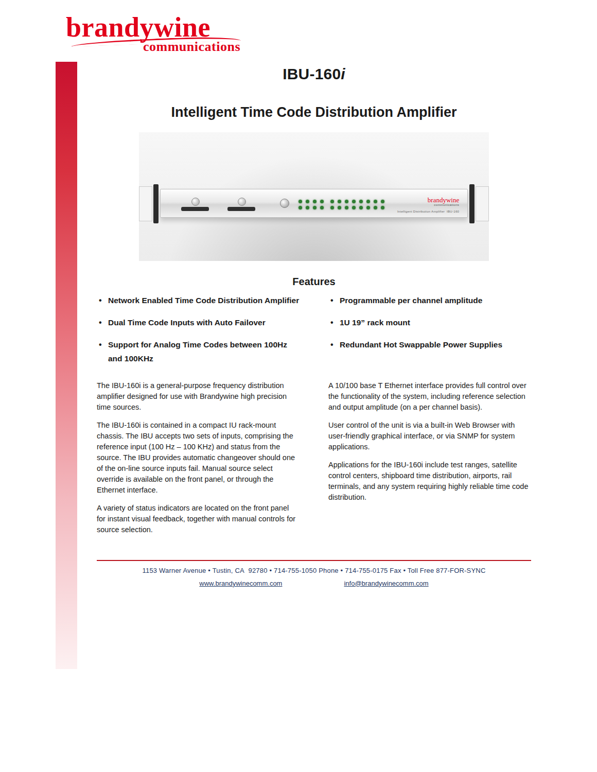brandywine communications
IBU-160i
Intelligent Time Code Distribution Amplifier
brandywinecommunications Intelligent Distribution Amplifier IBU-160
Features
Network Enabled Time Code Distribution Amplifier
Dual Time Code Inputs with Auto Failover
Support for Analog Time Codes between 100Hz and 100KHz
Programmable per channel amplitude
1U 19” rack mount
Redundant Hot Swappable Power Supplies
The IBU-160i is a general-purpose frequency distribution amplifier designed for use with Brandywine high precision time sources.
The IBU-160i is contained in a compact IU rack-mount chassis. The IBU accepts two sets of inputs, comprising the reference input (100 Hz – 100 KHz) and status from the source. The IBU provides automatic changeover should one of the on-line source inputs fail. Manual source select override is available on the front panel, or through the Ethernet interface.
A variety of status indicators are located on the front panel for instant visual feedback, together with manual controls for source selection.
A 10/100 base T Ethernet interface provides full control over the functionality of the system, including reference selection and output amplitude (on a per channel basis).
User control of the unit is via a built-in Web Browser with user-friendly graphical interface, or via SNMP for system applications.
Applications for the IBU-160i include test ranges, satellite control centers, shipboard time distribution, airports, rail terminals, and any system requiring highly reliable time code distribution.
1153 Warner Avenue • Tustin, CA 92780 • 714-755-1050 Phone • 714-755-0175 Fax • Toll Free 877-FOR-SYNC
www.brandywinecomm.com info@brandywinecomm.com